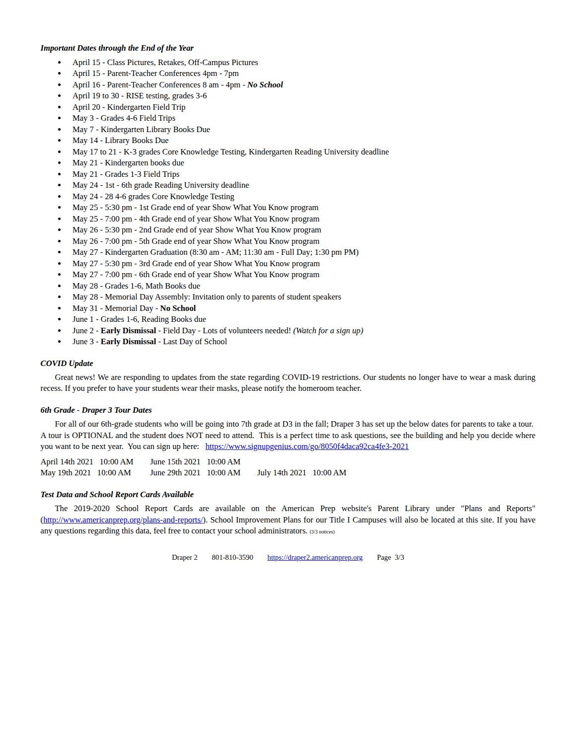Important Dates through the End of the Year
April 15 - Class Pictures, Retakes, Off-Campus Pictures
April 15 - Parent-Teacher Conferences 4pm - 7pm
April 16 - Parent-Teacher Conferences 8 am - 4pm - No School
April 19 to 30 - RISE testing, grades 3-6
April 20 - Kindergarten Field Trip
May 3 - Grades 4-6 Field Trips
May 7 - Kindergarten Library Books Due
May 14 - Library Books Due
May 17 to 21 - K-3 grades Core Knowledge Testing, Kindergarten Reading University deadline
May 21 - Kindergarten books due
May 21 - Grades 1-3 Field Trips
May 24 - 1st - 6th grade Reading University deadline
May 24 - 28 4-6 grades Core Knowledge Testing
May 25 - 5:30 pm - 1st Grade end of year Show What You Know program
May 25 - 7:00 pm - 4th Grade end of year Show What You Know program
May 26 - 5:30 pm - 2nd Grade end of year Show What You Know program
May 26 - 7:00 pm - 5th Grade end of year Show What You Know program
May 27 - Kindergarten Graduation (8:30 am - AM; 11:30 am - Full Day; 1:30 pm PM)
May 27 - 5:30 pm - 3rd Grade end of year Show What You Know program
May 27 - 7:00 pm - 6th Grade end of year Show What You Know program
May 28 - Grades 1-6, Math Books due
May 28 - Memorial Day Assembly: Invitation only to parents of student speakers
May 31 - Memorial Day - No School
June 1 - Grades 1-6, Reading Books due
June 2 - Early Dismissal - Field Day - Lots of volunteers needed! (Watch for a sign up)
June 3 - Early Dismissal - Last Day of School
COVID Update
Great news! We are responding to updates from the state regarding COVID-19 restrictions. Our students no longer have to wear a mask during recess. If you prefer to have your students wear their masks, please notify the homeroom teacher.
6th Grade - Draper 3 Tour Dates
For all of our 6th-grade students who will be going into 7th grade at D3 in the fall; Draper 3 has set up the below dates for parents to take a tour. A tour is OPTIONAL and the student does NOT need to attend. This is a perfect time to ask questions, see the building and help you decide where you want to be next year. You can sign up here: https://www.signupgenius.com/go/8050f4daca92ca4fe3-2021
| April 14th 2021 10:00 AM | June 15th 2021 10:00 AM | |
| May 19th 2021 10:00 AM | June 29th 2021 10:00 AM | July 14th 2021 10:00 AM |
Test Data and School Report Cards Available
The 2019-2020 School Report Cards are available on the American Prep website's Parent Library under "Plans and Reports" (http://www.americanprep.org/plans-and-reports/). School Improvement Plans for our Title I Campuses will also be located at this site. If you have any questions regarding this data, feel free to contact your school administrators. (3/3 notices)
Draper 2 801-810-3590 https://draper2.americanprep.org Page 3/3